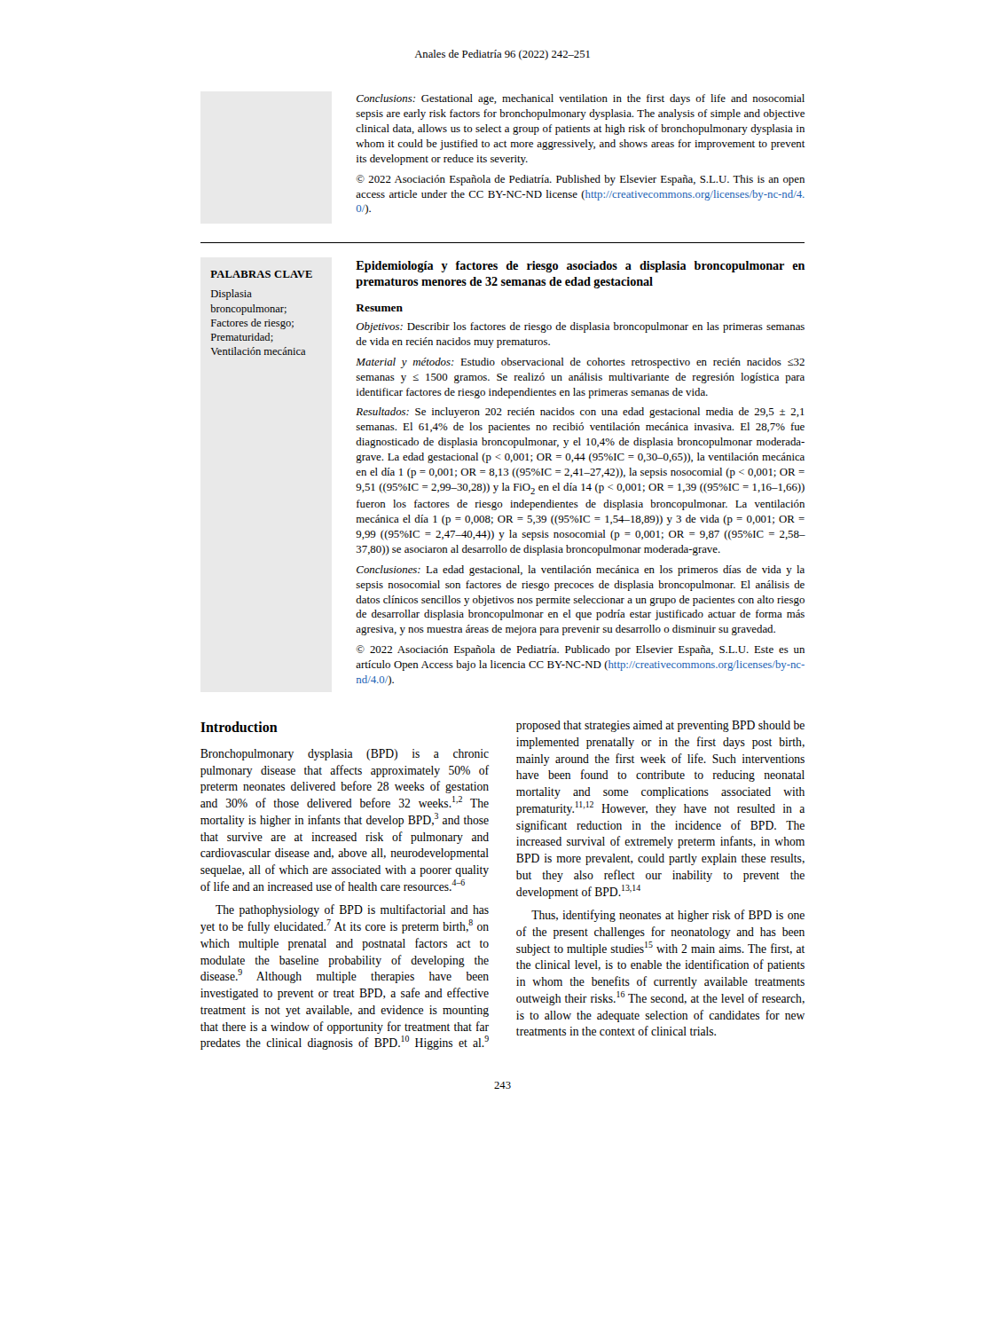Anales de Pediatría 96 (2022) 242–251
Conclusions: Gestational age, mechanical ventilation in the first days of life and nosocomial sepsis are early risk factors for bronchopulmonary dysplasia. The analysis of simple and objective clinical data, allows us to select a group of patients at high risk of bronchopulmonary dysplasia in whom it could be justified to act more aggressively, and shows areas for improvement to prevent its development or reduce its severity.
© 2022 Asociación Española de Pediatría. Published by Elsevier España, S.L.U. This is an open access article under the CC BY-NC-ND license (http://creativecommons.org/licenses/by-nc-nd/4.0/).
PALABRAS CLAVE
Displasia broncopulmonar;
Factores de riesgo;
Prematuridad;
Ventilación mecánica
Epidemiología y factores de riesgo asociados a displasia broncopulmonar en prematuros menores de 32 semanas de edad gestacional
Resumen
Objetivos: Describir los factores de riesgo de displasia broncopulmonar en las primeras semanas de vida en recién nacidos muy prematuros.
Material y métodos: Estudio observacional de cohortes retrospectivo en recién nacidos ≤32 semanas y ≤ 1500 gramos. Se realizó un análisis multivariante de regresión logística para identificar factores de riesgo independientes en las primeras semanas de vida.
Resultados: Se incluyeron 202 recién nacidos con una edad gestacional media de 29,5 ± 2,1 semanas. El 61,4% de los pacientes no recibió ventilación mecánica invasiva. El 28,7% fue diagnosticado de displasia broncopulmonar, y el 10,4% de displasia broncopulmonar moderada-grave. La edad gestacional (p < 0,001; OR = 0,44 (95%IC = 0,30–0,65)), la ventilación mecánica en el día 1 (p = 0,001; OR = 8,13 ((95%IC = 2,41–27,42)), la sepsis nosocomial (p < 0,001; OR = 9,51 ((95%IC = 2,99–30,28)) y la FiO2 en el día 14 (p < 0,001; OR = 1,39 ((95%IC = 1,16–1,66)) fueron los factores de riesgo independientes de displasia broncopulmonar. La ventilación mecánica el día 1 (p = 0,008; OR = 5,39 ((95%IC = 1,54–18,89)) y 3 de vida (p = 0,001; OR = 9,99 ((95%IC = 2,47–40,44)) y la sepsis nosocomial (p = 0,001; OR = 9,87 ((95%IC = 2,58–37,80)) se asociaron al desarrollo de displasia broncopulmonar moderada-grave.
Conclusiones: La edad gestacional, la ventilación mecánica en los primeros días de vida y la sepsis nosocomial son factores de riesgo precoces de displasia broncopulmonar. El análisis de datos clínicos sencillos y objetivos nos permite seleccionar a un grupo de pacientes con alto riesgo de desarrollar displasia broncopulmonar en el que podría estar justificado actuar de forma más agresiva, y nos muestra áreas de mejora para prevenir su desarrollo o disminuir su gravedad.
© 2022 Asociación Española de Pediatría. Publicado por Elsevier España, S.L.U. Este es un artículo Open Access bajo la licencia CC BY-NC-ND (http://creativecommons.org/licenses/by-nc-nd/4.0/).
Introduction
Bronchopulmonary dysplasia (BPD) is a chronic pulmonary disease that affects approximately 50% of preterm neonates delivered before 28 weeks of gestation and 30% of those delivered before 32 weeks.1,2 The mortality is higher in infants that develop BPD,3 and those that survive are at increased risk of pulmonary and cardiovascular disease and, above all, neurodevelopmental sequelae, all of which are associated with a poorer quality of life and an increased use of health care resources.4–6
The pathophysiology of BPD is multifactorial and has yet to be fully elucidated.7 At its core is preterm birth,8 on which multiple prenatal and postnatal factors act to modulate the baseline probability of developing the disease.9 Although multiple therapies have been investigated to prevent or treat BPD, a safe and effective treatment is not yet available, and evidence is mounting that there is a window of opportunity for treatment that far predates the clinical diagnosis of BPD.10 Higgins et al.9 proposed that strategies aimed at preventing BPD should be implemented prenatally or in the first days post birth, mainly around the first week of life. Such interventions have been found to contribute to reducing neonatal mortality and some complications associated with prematurity.11,12 However, they have not resulted in a significant reduction in the incidence of BPD. The increased survival of extremely preterm infants, in whom BPD is more prevalent, could partly explain these results, but they also reflect our inability to prevent the development of BPD.13,14
Thus, identifying neonates at higher risk of BPD is one of the present challenges for neonatology and has been subject to multiple studies15 with 2 main aims. The first, at the clinical level, is to enable the identification of patients in whom the benefits of currently available treatments outweigh their risks.16 The second, at the level of research, is to allow the adequate selection of candidates for new treatments in the context of clinical trials.
243